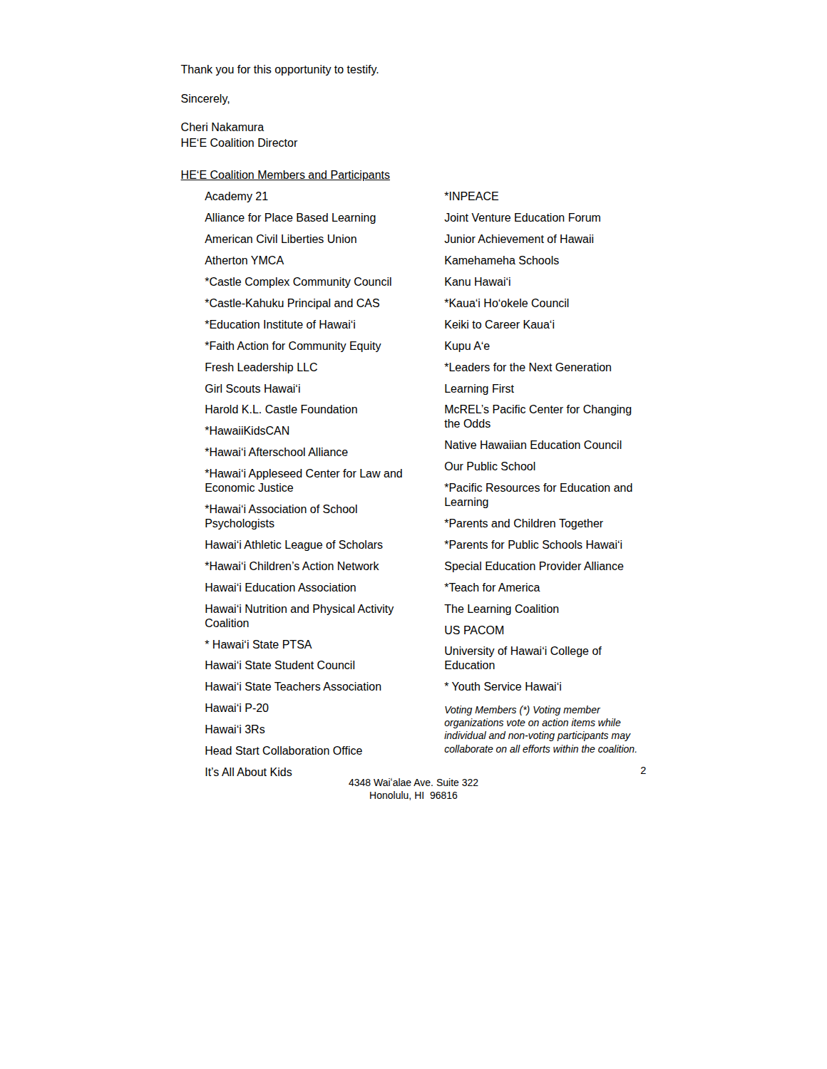Thank you for this opportunity to testify.
Sincerely,
Cheri Nakamura
HEʻE Coalition Director
HEʻE Coalition Members and Participants
Academy 21
Alliance for Place Based Learning
American Civil Liberties Union
Atherton YMCA
*Castle Complex Community Council
*Castle-Kahuku Principal and CAS
*Education Institute of Hawaiʻi
*Faith Action for Community Equity
Fresh Leadership LLC
Girl Scouts Hawaiʻi
Harold K.L. Castle Foundation
*HawaiiKidsCAN
*Hawaiʻi Afterschool Alliance
*Hawaiʻi Appleseed Center for Law and Economic Justice
*Hawaiʻi Association of School Psychologists
Hawaiʻi Athletic League of Scholars
*Hawaiʻi Children’s Action Network
Hawaiʻi Education Association
Hawaiʻi Nutrition and Physical Activity Coalition
* Hawaiʻi State PTSA
Hawaiʻi State Student Council
Hawaiʻi State Teachers Association
Hawaiʻi P-20
Hawaiʻi 3Rs
Head Start Collaboration Office
It’s All About Kids
*INPEACE
Joint Venture Education Forum
Junior Achievement of Hawaii
Kamehameha Schools
Kanu Hawaiʻi
*Kauaʻi Hoʻokele Council
Keiki to Career Kauaʻi
Kupu Aʻe
*Leaders for the Next Generation
Learning First
McREL’s Pacific Center for Changing the Odds
Native Hawaiian Education Council
Our Public School
*Pacific Resources for Education and Learning
*Parents and Children Together
*Parents for Public Schools Hawaiʻi
Special Education Provider Alliance
*Teach for America
The Learning Coalition
US PACOM
University of Hawaiʻi College of Education
* Youth Service Hawaiʻi
Voting Members (*) Voting member organizations vote on action items while individual and non-voting participants may collaborate on all efforts within the coalition.
2
4348 Waiʻalae Ave. Suite 322
Honolulu, HI 96816